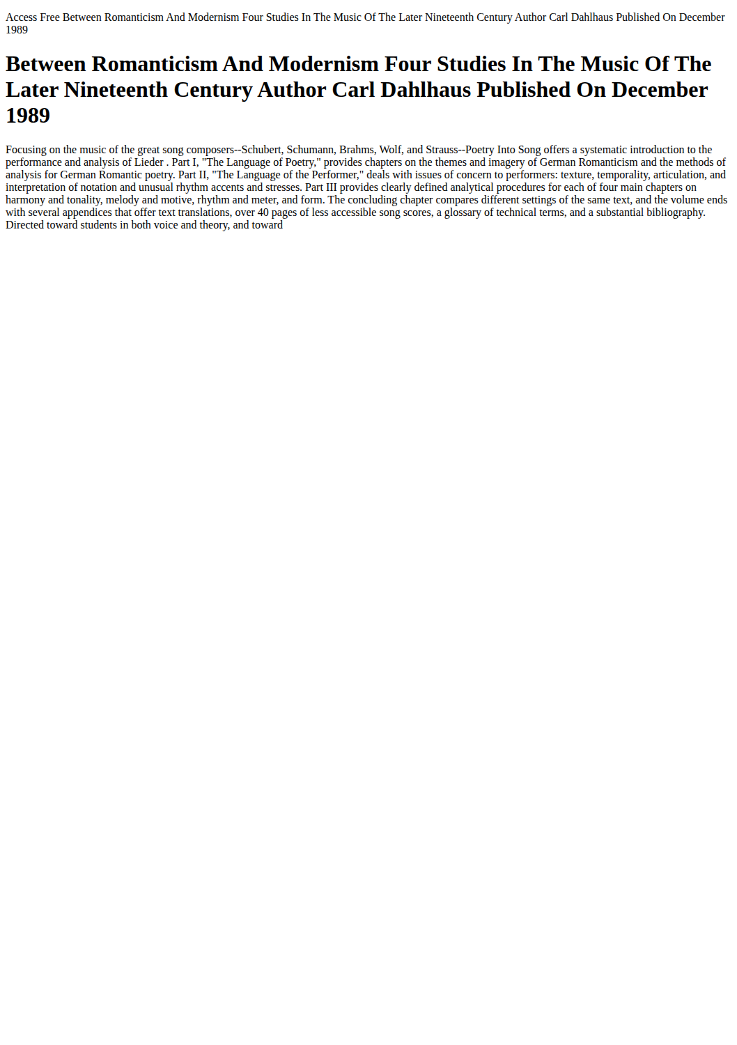Access Free Between Romanticism And Modernism Four Studies In The Music Of The Later Nineteenth Century Author Carl Dahlhaus Published On December 1989
Between Romanticism And Modernism Four Studies In The Music Of The Later Nineteenth Century Author Carl Dahlhaus Published On December 1989
Focusing on the music of the great song composers--Schubert, Schumann, Brahms, Wolf, and Strauss--Poetry Into Song offers a systematic introduction to the performance and analysis of Lieder . Part I, "The Language of Poetry," provides chapters on the themes and imagery of German Romanticism and the methods of analysis for German Romantic poetry. Part II, "The Language of the Performer," deals with issues of concern to performers: texture, temporality, articulation, and interpretation of notation and unusual rhythm accents and stresses. Part III provides clearly defined analytical procedures for each of four main chapters on harmony and tonality, melody and motive, rhythm and meter, and form. The concluding chapter compares different settings of the same text, and the volume ends with several appendices that offer text translations, over 40 pages of less accessible song scores, a glossary of technical terms, and a substantial bibliography. Directed toward students in both voice and theory, and toward